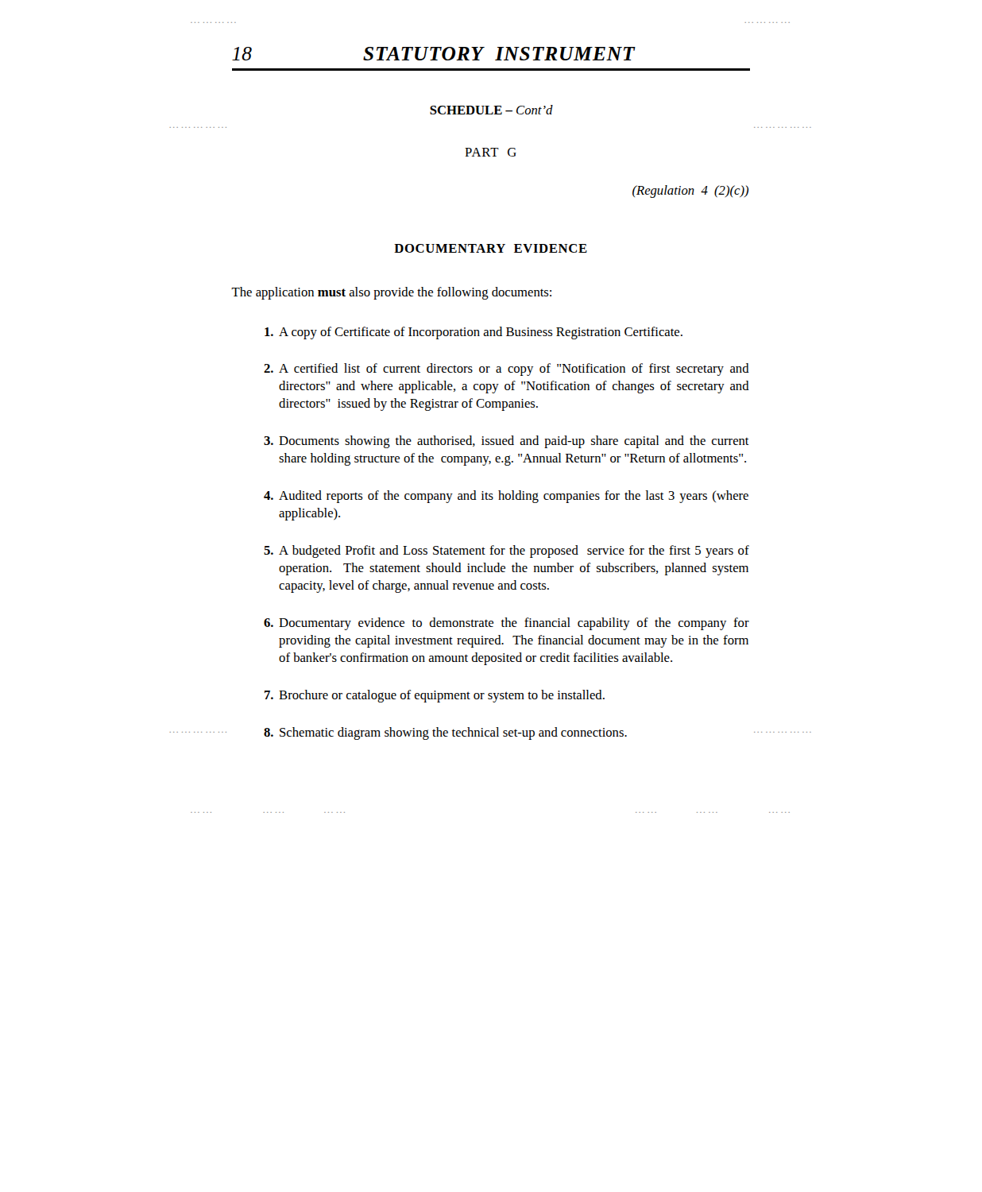…………
…………
……………
……………
……………
……………
……
……
……
……
……
……
18 STATUTORY INSTRUMENT
SCHEDULE – Cont’d
PART G
(Regulation 4 (2)(c))
DOCUMENTARY EVIDENCE
The application must also provide the following documents:
1. A copy of Certificate of Incorporation and Business Registration Certificate.
2. A certified list of current directors or a copy of "Notification of first secretary and directors" and where applicable, a copy of "Notification of changes of secretary and directors" issued by the Registrar of Companies.
3. Documents showing the authorised, issued and paid-up share capital and the current share holding structure of the company, e.g. "Annual Return" or "Return of allotments".
4. Audited reports of the company and its holding companies for the last 3 years (where applicable).
5. A budgeted Profit and Loss Statement for the proposed service for the first 5 years of operation. The statement should include the number of subscribers, planned system capacity, level of charge, annual revenue and costs.
6. Documentary evidence to demonstrate the financial capability of the company for providing the capital investment required. The financial document may be in the form of banker's confirmation on amount deposited or credit facilities available.
7. Brochure or catalogue of equipment or system to be installed.
8. Schematic diagram showing the technical set-up and connections.